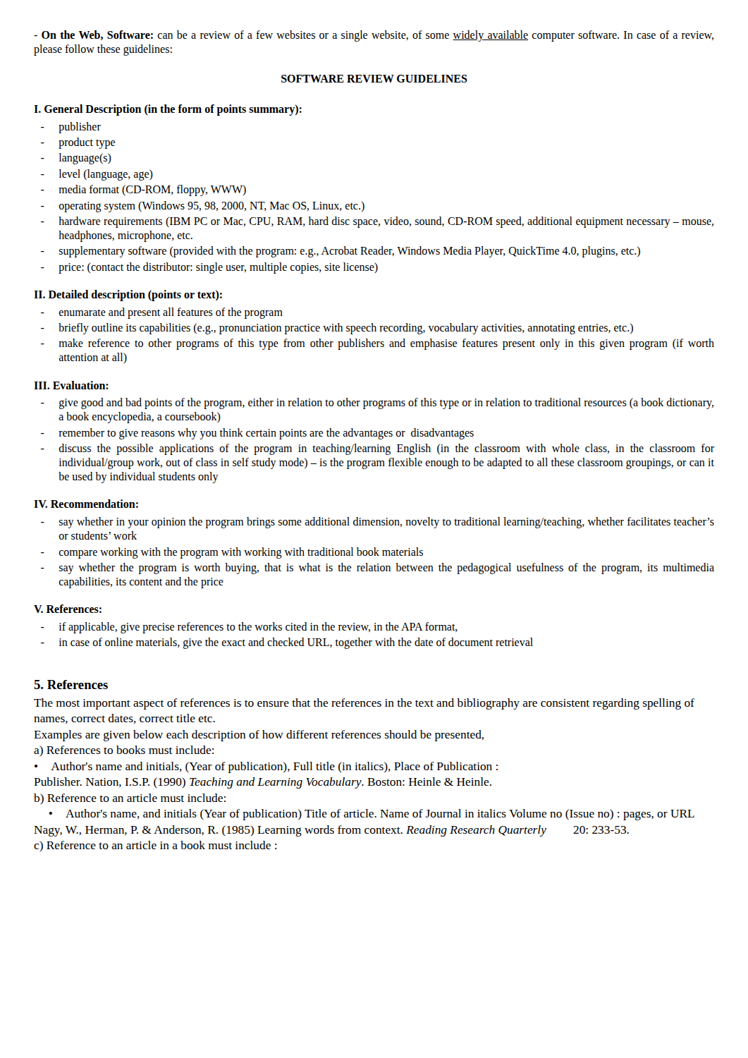- On the Web, Software: can be a review of a few websites or a single website, of some widely available computer software. In case of a review, please follow these guidelines:
SOFTWARE REVIEW GUIDELINES
I. General Description (in the form of points summary):
publisher
product type
language(s)
level (language, age)
media format (CD-ROM, floppy, WWW)
operating system (Windows 95, 98, 2000, NT, Mac OS, Linux, etc.)
hardware requirements (IBM PC or Mac, CPU, RAM, hard disc space, video, sound, CD-ROM speed, additional equipment necessary – mouse, headphones, microphone, etc.
supplementary software (provided with the program: e.g., Acrobat Reader, Windows Media Player, QuickTime 4.0, plugins, etc.)
price: (contact the distributor: single user, multiple copies, site license)
II. Detailed description (points or text):
enumarate and present all features of the program
briefly outline its capabilities (e.g., pronunciation practice with speech recording, vocabulary activities, annotating entries, etc.)
make reference to other programs of this type from other publishers and emphasise features present only in this given program (if worth attention at all)
III. Evaluation:
give good and bad points of the program, either in relation to other programs of this type or in relation to traditional resources (a book dictionary, a book encyclopedia, a coursebook)
remember to give reasons why you think certain points are the advantages or disadvantages
discuss the possible applications of the program in teaching/learning English (in the classroom with whole class, in the classroom for individual/group work, out of class in self study mode) – is the program flexible enough to be adapted to all these classroom groupings, or can it be used by individual students only
IV. Recommendation:
say whether in your opinion the program brings some additional dimension, novelty to traditional learning/teaching, whether facilitates teacher’s or students’ work
compare working with the program with working with traditional book materials
say whether the program is worth buying, that is what is the relation between the pedagogical usefulness of the program, its multimedia capabilities, its content and the price
V. References:
if applicable, give precise references to the works cited in the review, in the APA format,
in case of online materials, give the exact and checked URL, together with the date of document retrieval
5. References
The most important aspect of references is to ensure that the references in the text and bibliography are consistent regarding spelling of names, correct dates, correct title etc.
Examples are given below each description of how different references should be presented,
a) References to books must include:
Author's name and initials, (Year of publication), Full title (in italics), Place of Publication :
Publisher. Nation, I.S.P. (1990) Teaching and Learning Vocabulary. Boston: Heinle & Heinle.
b) Reference to an article must include:
Author's name, and initials (Year of publication) Title of article. Name of Journal in italics Volume no (Issue no) : pages, or URL
Nagy, W., Herman, P. & Anderson, R. (1985) Learning words from context. Reading Research Quarterly 20: 233-53.
c) Reference to an article in a book must include :